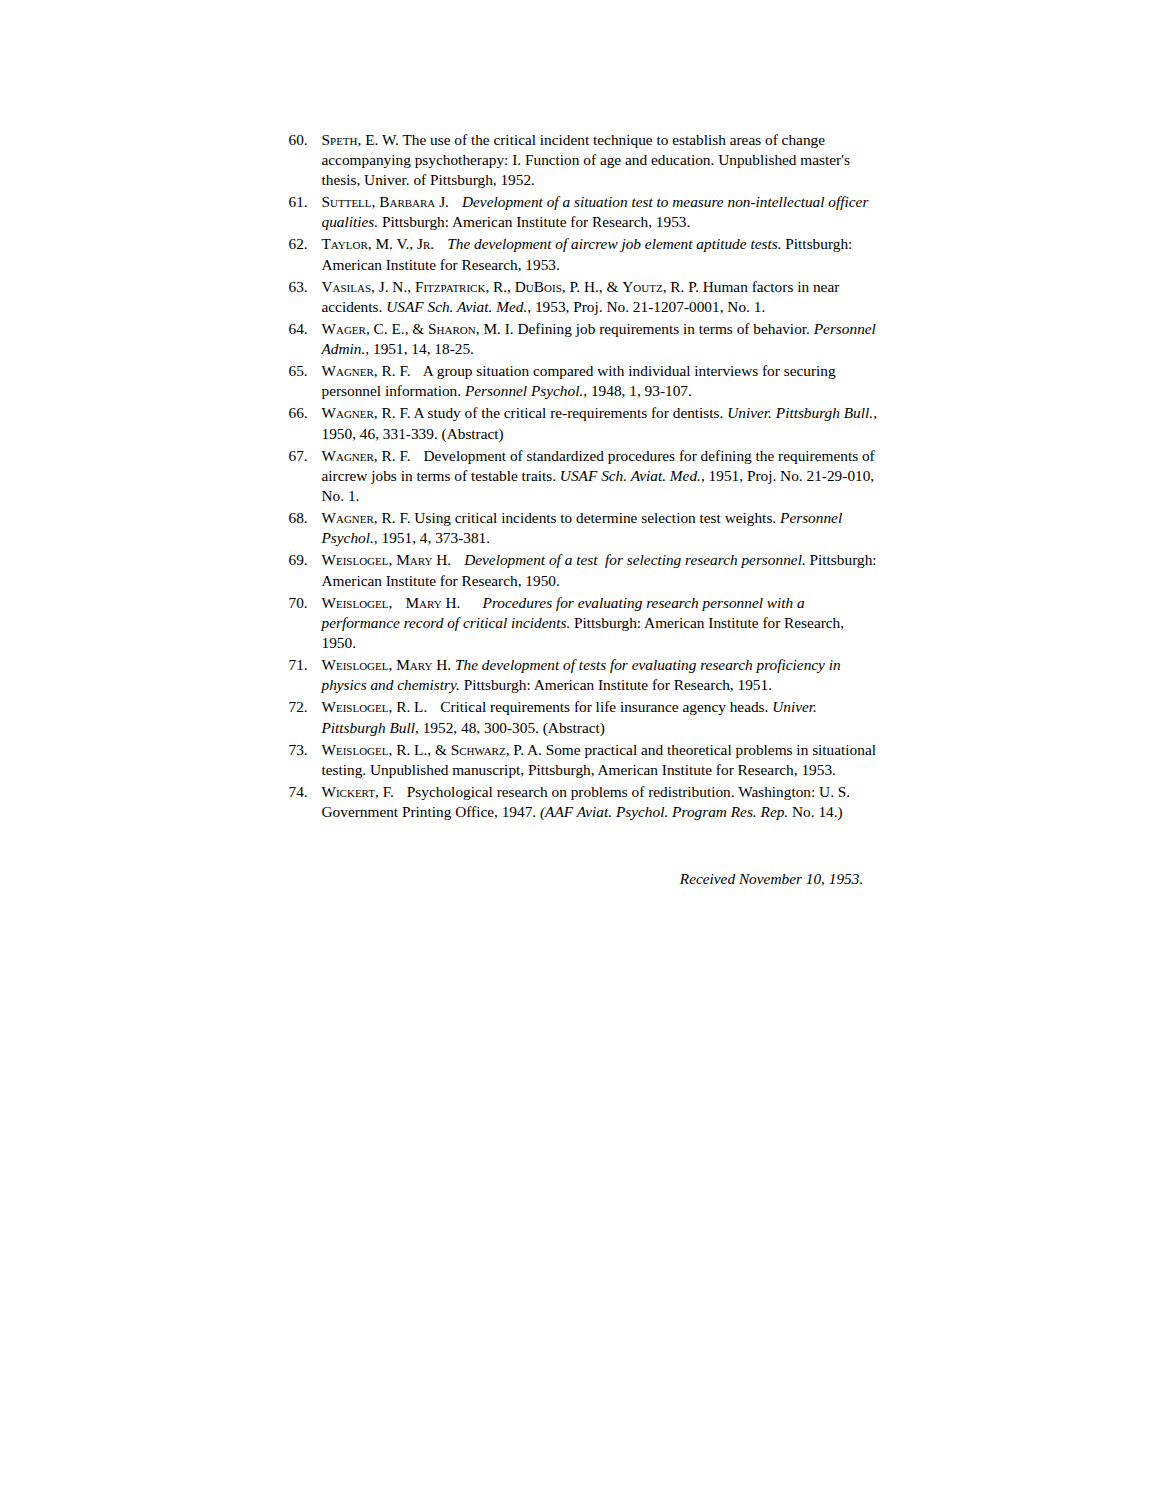60. Speth, E. W. The use of the critical incident technique to establish areas of change accompanying psychotherapy: I. Function of age and education. Unpublished master's thesis, Univer. of Pittsburgh, 1952.
61. Suttell, Barbara J. Development of a situation test to measure non-intellectual officer qualities. Pittsburgh: American Institute for Research, 1953.
62. Taylor, M. V., Jr. The development of aircrew job element aptitude tests. Pittsburgh: American Institute for Research, 1953.
63. Vasilas, J. N., Fitzpatrick, R., DuBois, P. H., & Youtz, R. P. Human factors in near accidents. USAF Sch. Aviat. Med., 1953, Proj. No. 21-1207-0001, No. 1.
64. Wager, C. E., & Sharon, M. I. Defining job requirements in terms of behavior. Personnel Admin., 1951, 14, 18-25.
65. Wagner, R. F. A group situation compared with individual interviews for securing personnel information. Personnel Psychol., 1948, 1, 93-107.
66. Wagner, R. F. A study of the critical re-requirements for dentists. Univer. Pittsburgh Bull., 1950, 46, 331-339. (Abstract)
67. Wagner, R. F. Development of standardized procedures for defining the requirements of aircrew jobs in terms of testable traits. USAF Sch. Aviat. Med., 1951, Proj. No. 21-29-010, No. 1.
68. Wagner, R. F. Using critical incidents to determine selection test weights. Personnel Psychol., 1951, 4, 373-381.
69. Weislogel, Mary H. Development of a test for selecting research personnel. Pittsburgh: American Institute for Research, 1950.
70. Weislogel, Mary H. Procedures for evaluating research personnel with a performance record of critical incidents. Pittsburgh: American Institute for Research, 1950.
71. Weislogel, Mary H. The development of tests for evaluating research proficiency in physics and chemistry. Pittsburgh: American Institute for Research, 1951.
72. Weislogel, R. L. Critical requirements for life insurance agency heads. Univer. Pittsburgh Bull, 1952, 48, 300-305. (Abstract)
73. Weislogel, R. L., & Schwarz, P. A. Some practical and theoretical problems in situational testing. Unpublished manuscript, Pittsburgh, American Institute for Research, 1953.
74. Wickert, F. Psychological research on problems of redistribution. Washington: U. S. Government Printing Office, 1947. (AAF Aviat. Psychol. Program Res. Rep. No. 14.)
Received November 10, 1953.